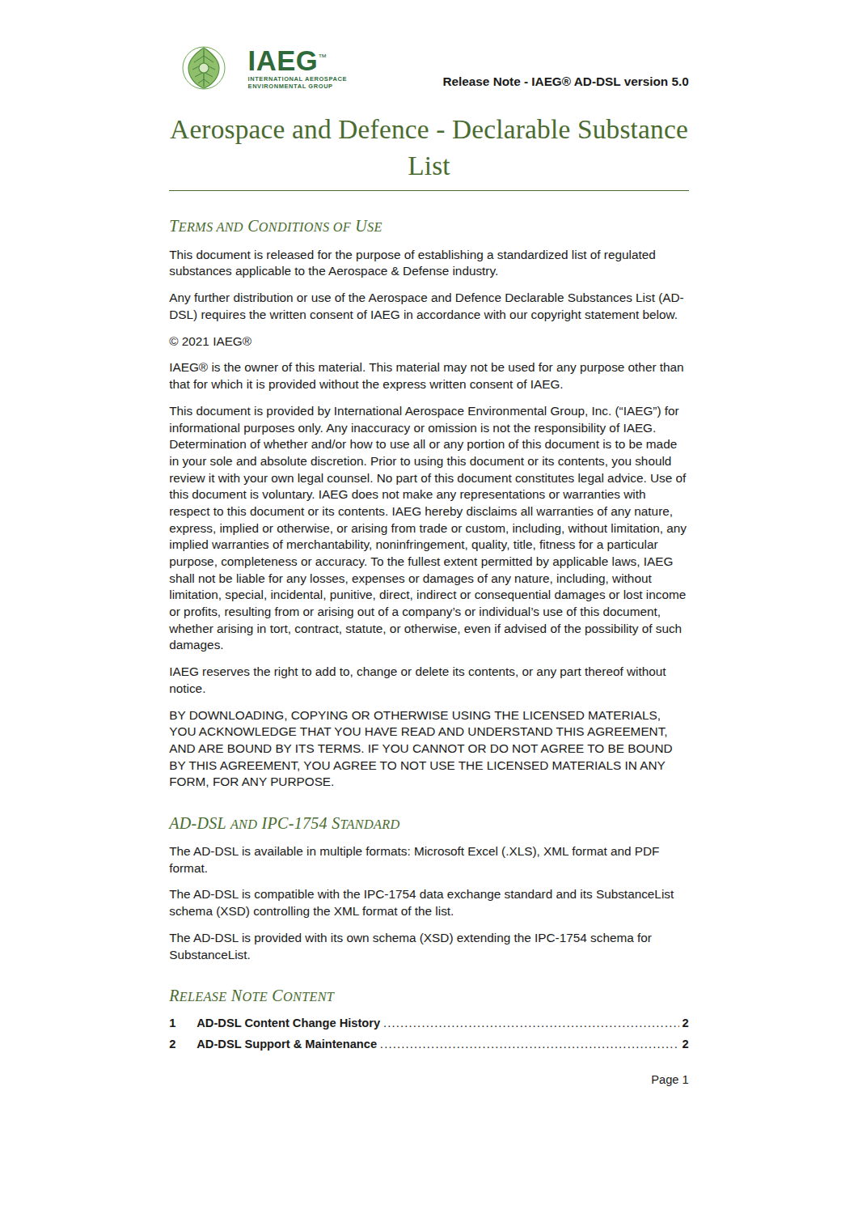IAEG™
International Aerospace
Environmental Group
Release Note - IAEG® AD-DSL version 5.0
Aerospace and Defence - Declarable Substance List
TERMS AND CONDITIONS OF USE
This document is released for the purpose of establishing a standardized list of regulated substances applicable to the Aerospace & Defense industry.
Any further distribution or use of the Aerospace and Defence Declarable Substances List (AD-DSL) requires the written consent of IAEG in accordance with our copyright statement below.
© 2021 IAEG®
IAEG® is the owner of this material. This material may not be used for any purpose other than that for which it is provided without the express written consent of IAEG.
This document is provided by International Aerospace Environmental Group, Inc. (“IAEG”) for informational purposes only. Any inaccuracy or omission is not the responsibility of IAEG. Determination of whether and/or how to use all or any portion of this document is to be made in your sole and absolute discretion. Prior to using this document or its contents, you should review it with your own legal counsel. No part of this document constitutes legal advice. Use of this document is voluntary. IAEG does not make any representations or warranties with respect to this document or its contents. IAEG hereby disclaims all warranties of any nature, express, implied or otherwise, or arising from trade or custom, including, without limitation, any implied warranties of merchantability, noninfringement, quality, title, fitness for a particular purpose, completeness or accuracy. To the fullest extent permitted by applicable laws, IAEG shall not be liable for any losses, expenses or damages of any nature, including, without limitation, special, incidental, punitive, direct, indirect or consequential damages or lost income or profits, resulting from or arising out of a company’s or individual’s use of this document, whether arising in tort, contract, statute, or otherwise, even if advised of the possibility of such damages.
IAEG reserves the right to add to, change or delete its contents, or any part thereof without notice.
BY DOWNLOADING, COPYING OR OTHERWISE USING THE LICENSED MATERIALS, YOU ACKNOWLEDGE THAT YOU HAVE READ AND UNDERSTAND THIS AGREEMENT, AND ARE BOUND BY ITS TERMS. IF YOU CANNOT OR DO NOT AGREE TO BE BOUND BY THIS AGREEMENT, YOU AGREE TO NOT USE THE LICENSED MATERIALS IN ANY FORM, FOR ANY PURPOSE.
AD-DSL AND IPC-1754 STANDARD
The AD-DSL is available in multiple formats: Microsoft Excel (.XLS), XML format and PDF format.
The AD-DSL is compatible with the IPC-1754 data exchange standard and its SubstanceList schema (XSD) controlling the XML format of the list.
The AD-DSL is provided with its own schema (XSD) extending the IPC-1754 schema for SubstanceList.
RELEASE NOTE CONTENT
1 AD-DSL Content Change History .................................................................................................. 2
2 AD-DSL Support & Maintenance .................................................................................................. 2
Page 1